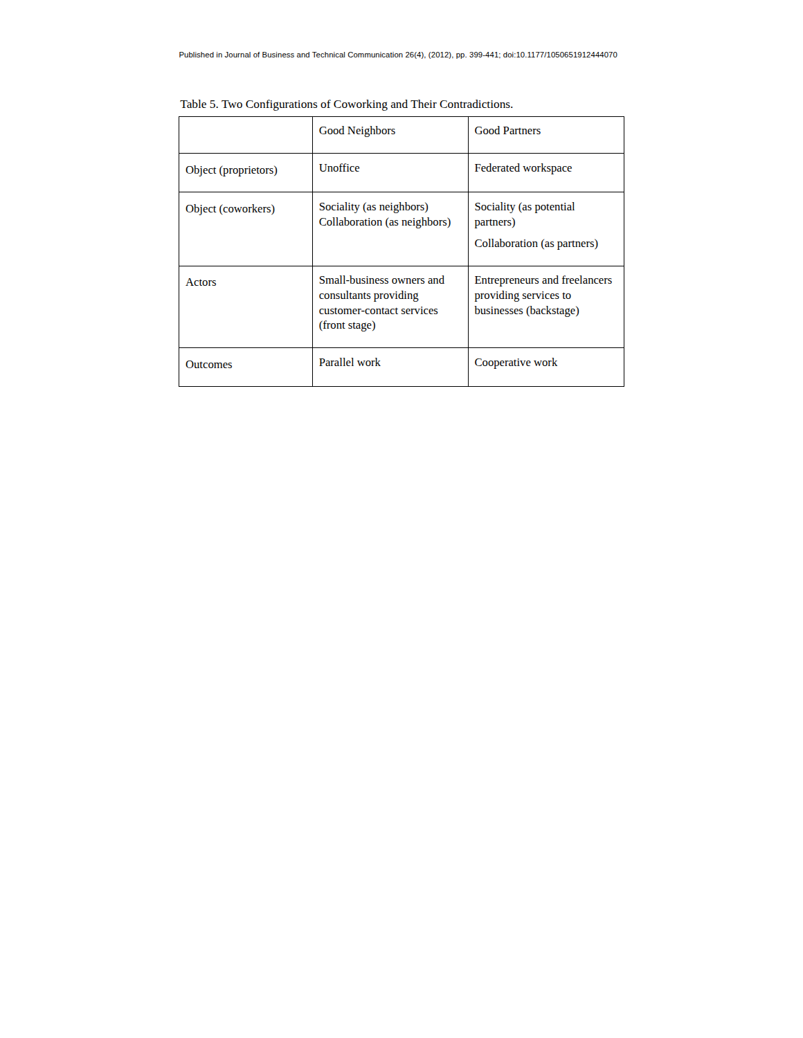Published in Journal of Business and Technical Communication 26(4), (2012), pp. 399-441; doi:10.1177/1050651912444070
Table 5. Two Configurations of Coworking and Their Contradictions.
| | Good Neighbors | Good Partners |
| Object (proprietors) | Unoffice | Federated workspace |
| Object (coworkers) | Sociality (as neighbors) Collaboration (as neighbors) | Sociality (as potential partners) Collaboration (as partners) |
| Actors | Small-business owners and consultants providing customer-contact services (front stage) | Entrepreneurs and freelancers providing services to businesses (backstage) |
| Outcomes | Parallel work | Cooperative work |